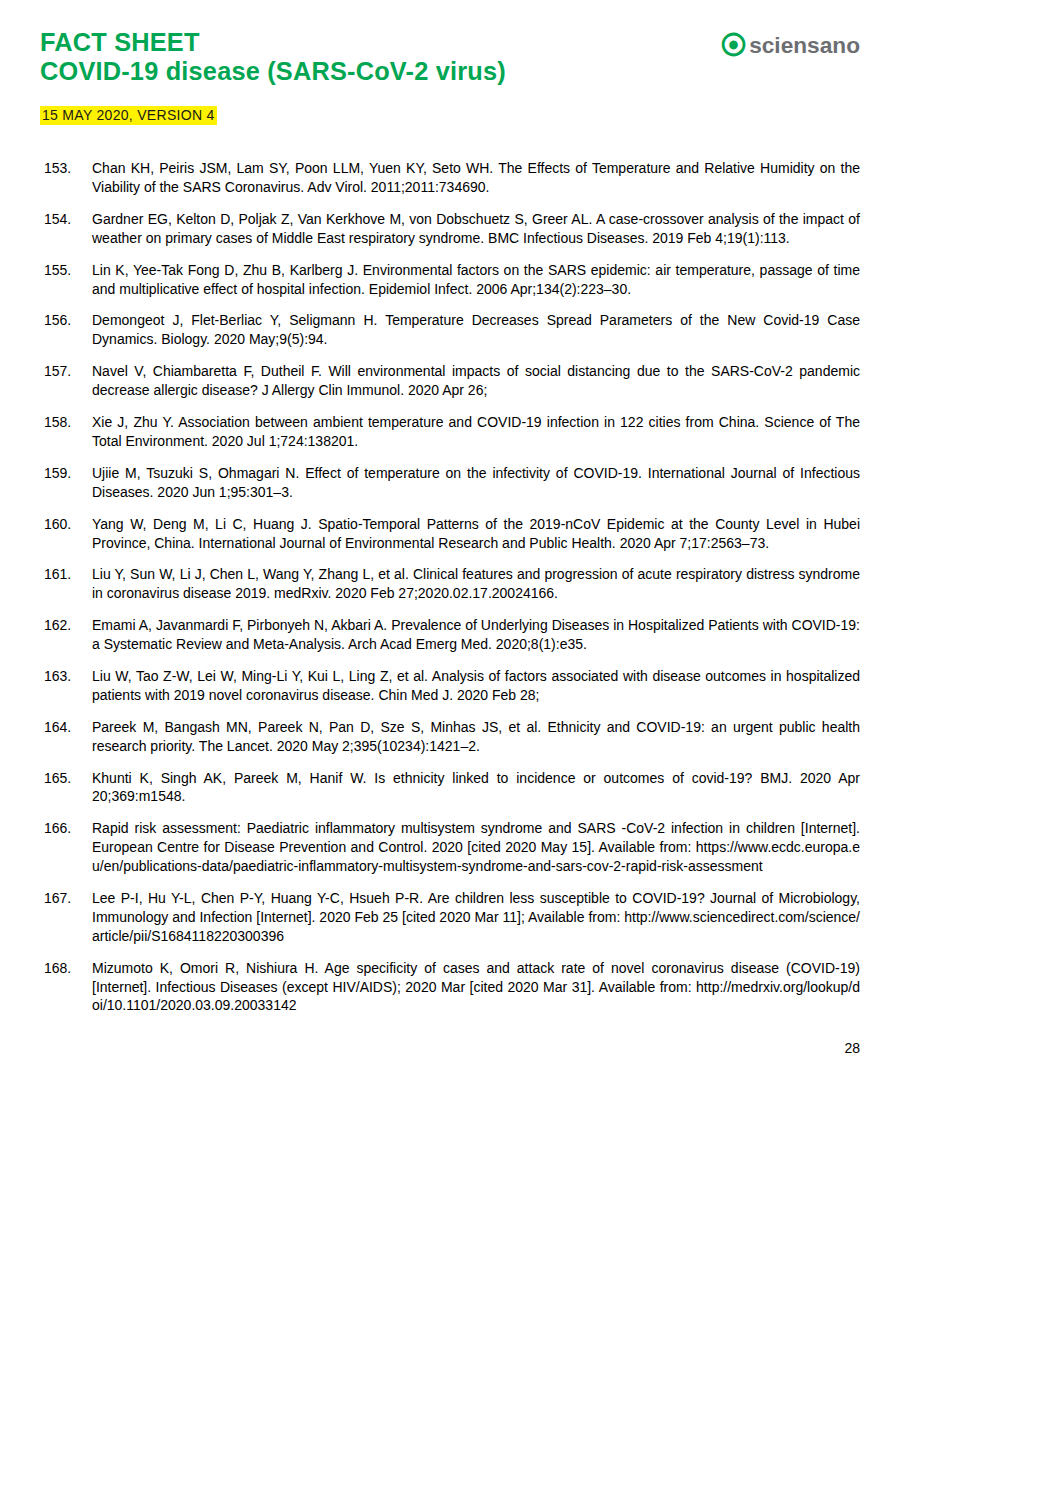FACT SHEET COVID-19 disease (SARS-CoV-2 virus)
⦿scien sano
15 MAY 2020, VERSION 4
153.
Chan KH, Peiris JSM, Lam SY, Poon LLM, Yuen KY, Seto WH. The Effects of Temperature and Relative Humidity on the Viability of the SARS Coronavirus. Adv Virol. 2011;2011:734690.
154.
Gardner EG, Kelton D, Poljak Z, Van Kerkhove M, von Dobschuetz S, Greer AL. A case-crossover analysis of the impact of weather on primary cases of Middle East respiratory syndrome. BMC Infectious Diseases. 2019 Feb 4;19(1):113.
155.
Lin K, Yee-Tak Fong D, Zhu B, Karlberg J. Environmental factors on the SARS epidemic: air temperature, passage of time and multiplicative effect of hospital infection. Epidemiol Infect. 2006 Apr;134(2):223–30.
156.
Demongeot J, Flet-Berliac Y, Seligmann H. Temperature Decreases Spread Parameters of the New Covid-19 Case Dynamics. Biology. 2020 May;9(5):94.
157.
Navel V, Chiambaretta F, Dutheil F. Will environmental impacts of social distancing due to the SARS-CoV-2 pandemic decrease allergic disease? J Allergy Clin Immunol. 2020 Apr 26;
158.
Xie J, Zhu Y. Association between ambient temperature and COVID-19 infection in 122 cities from China. Science of The Total Environment. 2020 Jul 1;724:138201.
159.
Ujiie M, Tsuzuki S, Ohmagari N. Effect of temperature on the infectivity of COVID-19. International Journal of Infectious Diseases. 2020 Jun 1;95:301–3.
160.
Yang W, Deng M, Li C, Huang J. Spatio-Temporal Patterns of the 2019-nCoV Epidemic at the County Level in Hubei Province, China. International Journal of Environmental Research and Public Health. 2020 Apr 7;17:2563–73.
161.
Liu Y, Sun W, Li J, Chen L, Wang Y, Zhang L, et al. Clinical features and progression of acute respiratory distress syndrome in coronavirus disease 2019. medRxiv. 2020 Feb 27;2020.02.17.20024166.
162.
Emami A, Javanmardi F, Pirbonyeh N, Akbari A. Prevalence of Underlying Diseases in Hospitalized Patients with COVID-19: a Systematic Review and Meta-Analysis. Arch Acad Emerg Med. 2020;8(1):e35.
163.
Liu W, Tao Z-W, Lei W, Ming-Li Y, Kui L, Ling Z, et al. Analysis of factors associated with disease outcomes in hospitalized patients with 2019 novel coronavirus disease. Chin Med J. 2020 Feb 28;
164.
Pareek M, Bangash MN, Pareek N, Pan D, Sze S, Minhas JS, et al. Ethnicity and COVID-19: an urgent public health research priority. The Lancet. 2020 May 2;395(10234):1421–2.
165.
Khunti K, Singh AK, Pareek M, Hanif W. Is ethnicity linked to incidence or outcomes of covid-19? BMJ. 2020 Apr 20;369:m1548.
166.
Rapid risk assessment: Paediatric inflammatory multisystem syndrome and SARS -CoV-2 infection in children [Internet]. European Centre for Disease Prevention and Control. 2020 [cited 2020 May 15]. Available from: https://www.ecdc.europa.eu/en/publications-data/paediatric-inflammatory-multisystem-syndrome-and-sars-cov-2-rapid-risk-assessment
167.
Lee P-I, Hu Y-L, Chen P-Y, Huang Y-C, Hsueh P-R. Are children less susceptible to COVID-19? Journal of Microbiology, Immunology and Infection [Internet]. 2020 Feb 25 [cited 2020 Mar 11]; Available from: http://www.sciencedirect.com/science/article/pii/S1684118220300396
168.
Mizumoto K, Omori R, Nishiura H. Age specificity of cases and attack rate of novel coronavirus disease (COVID-19) [Internet]. Infectious Diseases (except HIV/AIDS); 2020 Mar [cited 2020 Mar 31]. Available from: http://medrxiv.org/lookup/doi/10.1101/2020.03.09.20033142
28